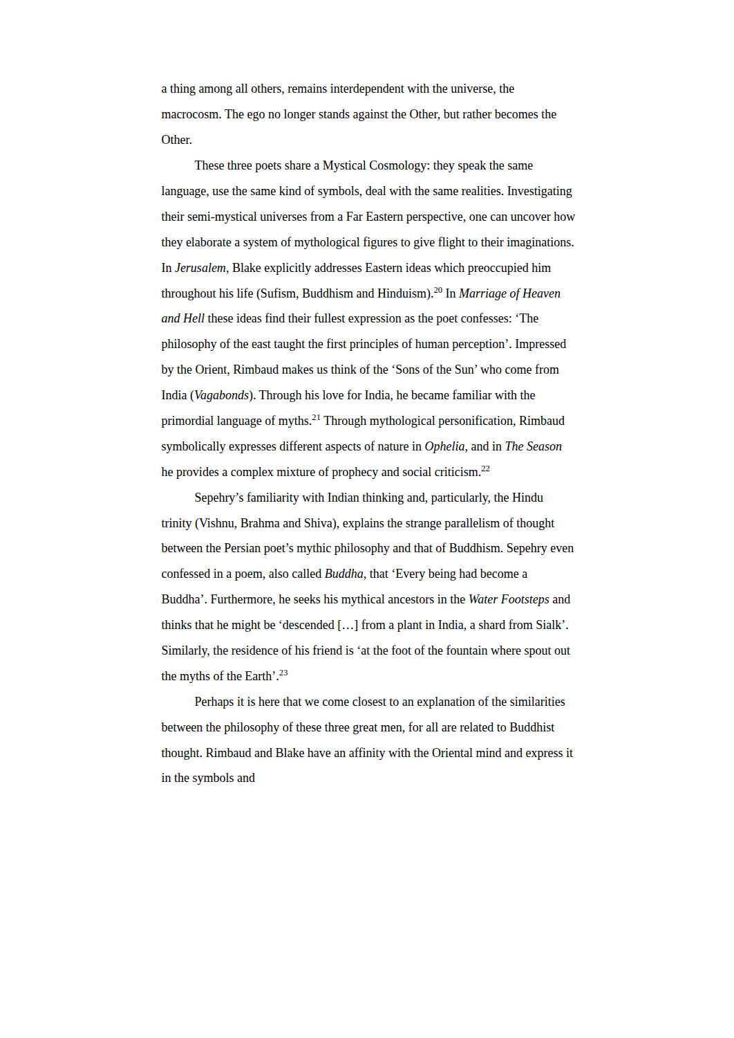a thing among all others, remains interdependent with the universe, the macrocosm. The ego no longer stands against the Other, but rather becomes the Other.
These three poets share a Mystical Cosmology: they speak the same language, use the same kind of symbols, deal with the same realities. Investigating their semi-mystical universes from a Far Eastern perspective, one can uncover how they elaborate a system of mythological figures to give flight to their imaginations. In Jerusalem, Blake explicitly addresses Eastern ideas which preoccupied him throughout his life (Sufism, Buddhism and Hinduism).20 In Marriage of Heaven and Hell these ideas find their fullest expression as the poet confesses: ‘The philosophy of the east taught the first principles of human perception’. Impressed by the Orient, Rimbaud makes us think of the ‘Sons of the Sun’ who come from India (Vagabonds). Through his love for India, he became familiar with the primordial language of myths.21 Through mythological personification, Rimbaud symbolically expresses different aspects of nature in Ophelia, and in The Season he provides a complex mixture of prophecy and social criticism.22
Sepehry’s familiarity with Indian thinking and, particularly, the Hindu trinity (Vishnu, Brahma and Shiva), explains the strange parallelism of thought between the Persian poet’s mythic philosophy and that of Buddhism. Sepehry even confessed in a poem, also called Buddha, that ‘Every being had become a Buddha’. Furthermore, he seeks his mythical ancestors in the Water Footsteps and thinks that he might be ‘descended […] from a plant in India, a shard from Sialk’. Similarly, the residence of his friend is ‘at the foot of the fountain where spout out the myths of the Earth’.23
Perhaps it is here that we come closest to an explanation of the similarities between the philosophy of these three great men, for all are related to Buddhist thought. Rimbaud and Blake have an affinity with the Oriental mind and express it in the symbols and